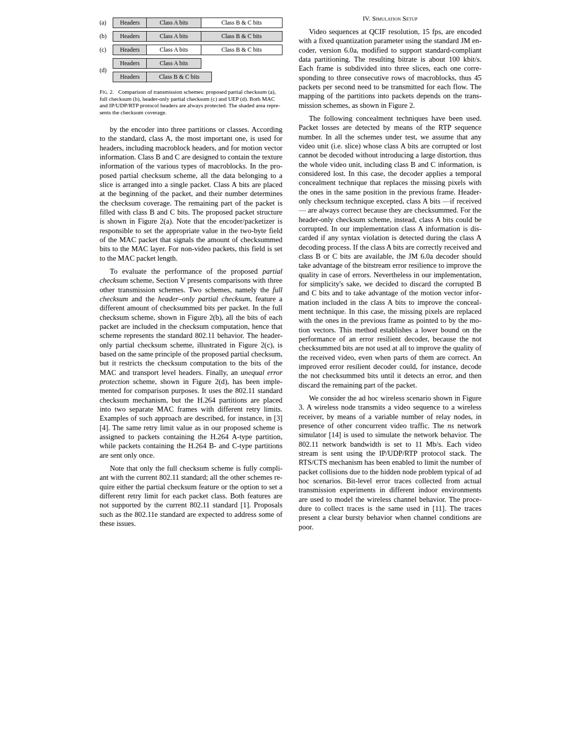| (a) | Headers Class A bits Class B & C bits |
| (b) | Headers Class A bits Class B & C bits |
| (c) | Headers Class A bits Class B & C bits |
| (d) | Headers Class A bits Headers Class B & C bits |
Fig. 2. Comparison of transmission schemes: proposed partial checksum (a), full checksum (b), header-only partial checksum (c) and UEP (d). Both MAC and IP/UDP/RTP protocol headers are always protected. The shaded area represents the checksum coverage.
by the encoder into three partitions or classes. According to the standard, class A, the most important one, is used for headers, including macroblock headers, and for motion vector information. Class B and C are designed to contain the texture information of the various types of macroblocks. In the proposed partial checksum scheme, all the data belonging to a slice is arranged into a single packet. Class A bits are placed at the beginning of the packet, and their number determines the checksum coverage. The remaining part of the packet is filled with class B and C bits. The proposed packet structure is shown in Figure 2(a). Note that the encoder/packetizer is responsible to set the appropriate value in the two-byte field of the MAC packet that signals the amount of checksummed bits to the MAC layer. For non-video packets, this field is set to the MAC packet length.
To evaluate the performance of the proposed partial checksum scheme, Section V presents comparisons with three other transmission schemes. Two schemes, namely the full checksum and the header–only partial checksum, feature a different amount of checksummed bits per packet. In the full checksum scheme, shown in Figure 2(b), all the bits of each packet are included in the checksum computation, hence that scheme represents the standard 802.11 behavior. The header-only partial checksum scheme, illustrated in Figure 2(c), is based on the same principle of the proposed partial checksum, but it restricts the checksum computation to the bits of the MAC and transport level headers. Finally, an unequal error protection scheme, shown in Figure 2(d), has been implemented for comparison purposes. It uses the 802.11 standard checksum mechanism, but the H.264 partitions are placed into two separate MAC frames with different retry limits. Examples of such approach are described, for instance, in [3] [4]. The same retry limit value as in our proposed scheme is assigned to packets containing the H.264 A-type partition, while packets containing the H.264 B- and C-type partitions are sent only once.
Note that only the full checksum scheme is fully compliant with the current 802.11 standard; all the other schemes require either the partial checksum feature or the option to set a different retry limit for each packet class. Both features are not supported by the current 802.11 standard [1]. Proposals such as the 802.11e standard are expected to address some of these issues.
IV. Simulation Setup
Video sequences at QCIF resolution, 15 fps, are encoded with a fixed quantization parameter using the standard JM encoder, version 6.0a, modified to support standard-compliant data partitioning. The resulting bitrate is about 100 kbit/s. Each frame is subdivided into three slices, each one corresponding to three consecutive rows of macroblocks, thus 45 packets per second need to be transmitted for each flow. The mapping of the partitions into packets depends on the transmission schemes, as shown in Figure 2.
The following concealment techniques have been used. Packet losses are detected by means of the RTP sequence number. In all the schemes under test, we assume that any video unit (i.e. slice) whose class A bits are corrupted or lost cannot be decoded without introducing a large distortion, thus the whole video unit, including class B and C information, is considered lost. In this case, the decoder applies a temporal concealment technique that replaces the missing pixels with the ones in the same position in the previous frame. Header-only checksum technique excepted, class A bits —if received— are always correct because they are checksummed. For the header-only checksum scheme, instead, class A bits could be corrupted. In our implementation class A information is discarded if any syntax violation is detected during the class A decoding process. If the class A bits are correctly received and class B or C bits are available, the JM 6.0a decoder should take advantage of the bitstream error resilience to improve the quality in case of errors. Nevertheless in our implementation, for simplicity's sake, we decided to discard the corrupted B and C bits and to take advantage of the motion vector information included in the class A bits to improve the concealment technique. In this case, the missing pixels are replaced with the ones in the previous frame as pointed to by the motion vectors. This method establishes a lower bound on the performance of an error resilient decoder, because the not checksummed bits are not used at all to improve the quality of the received video, even when parts of them are correct. An improved error resilient decoder could, for instance, decode the not checksummed bits until it detects an error, and then discard the remaining part of the packet.
We consider the ad hoc wireless scenario shown in Figure 3. A wireless node transmits a video sequence to a wireless receiver, by means of a variable number of relay nodes, in presence of other concurrent video traffic. The ns network simulator [14] is used to simulate the network behavior. The 802.11 network bandwidth is set to 11 Mb/s. Each video stream is sent using the IP/UDP/RTP protocol stack. The RTS/CTS mechanism has been enabled to limit the number of packet collisions due to the hidden node problem typical of ad hoc scenarios. Bit-level error traces collected from actual transmission experiments in different indoor environments are used to model the wireless channel behavior. The procedure to collect traces is the same used in [11]. The traces present a clear bursty behavior when channel conditions are poor.